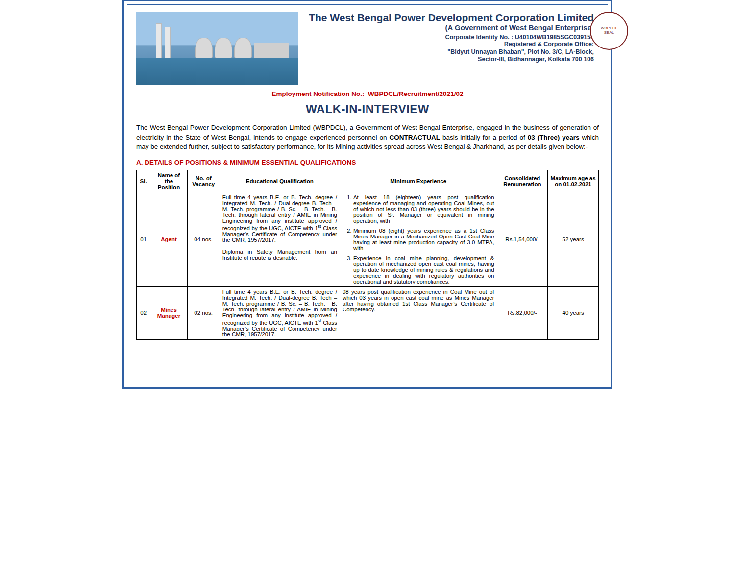WBPDCL
SEAL
The West Bengal Power Development Corporation Limited
(A Government of West Bengal Enterprise)
Corporate Identity No. : U40104WB1985SGC039154
Registered & Corporate Office:
"Bidyut Unnayan Bhaban", Plot No. 3/C, LA-Block,
Sector-III, Bidhannagar, Kolkata 700 106
Employment Notification No.: WBPDCL/Recruitment/2021/02
WALK-IN-INTERVIEW
The West Bengal Power Development Corporation Limited (WBPDCL), a Government of West Bengal Enterprise, engaged in the business of generation of electricity in the State of West Bengal, intends to engage experienced personnel on CONTRACTUAL basis initially for a period of 03 (Three) years which may be extended further, subject to satisfactory performance, for its Mining activities spread across West Bengal & Jharkhand, as per details given below:-
A. DETAILS OF POSITIONS & MINIMUM ESSENTIAL QUALIFICATIONS
| Sl. | Name of the Position | No. of Vacancy | Educational Qualification | Minimum Experience | Consolidated Remuneration | Maximum age as on 01.02.2021 |
| --- | --- | --- | --- | --- | --- | --- |
| 01 | Agent | 04 nos. | Full time 4 years B.E. or B. Tech. degree / Integrated M. Tech. / Dual-degree B. Tech – M. Tech. programme / B. Sc. – B. Tech. B. Tech. through lateral entry / AMIE in Mining Engineering from any institute approved / recognized by the UGC, AICTE with 1 st Class Manager’s Certificate of Competency under the CMR, 1957/2017. Diploma in Safety Management from an Institute of repute is desirable. | At least 18 (eighteen) years post qualification experience of managing and operating Coal Mines, out of which not less than 03 (three) years should be in the position of Sr. Manager or equivalent in mining operation, with Minimum 08 (eight) years experience as a 1st Class Mines Manager in a Mechanized Open Cast Coal Mine having at least mine production capacity of 3.0 MTPA, with Experience in coal mine planning, development & operation of mechanized open cast coal mines, having up to date knowledge of mining rules & regulations and experience in dealing with regulatory authorities on operational and statutory compliances. | Rs.1,54,000/- | 52 years |
| 02 | Mines Manager | 02 nos. | Full time 4 years B.E. or B. Tech. degree / Integrated M. Tech. / Dual-degree B. Tech – M. Tech. programme / B. Sc. – B. Tech. B. Tech. through lateral entry / AMIE in Mining Engineering from any institute approved / recognized by the UGC, AICTE with 1 st Class Manager’s Certificate of Competency under the CMR, 1957/2017. | 08 years post qualification experience in Coal Mine out of which 03 years in open cast coal mine as Mines Manager after having obtained 1st Class Manager’s Certificate of Competency. | Rs.82,000/- | 40 years |